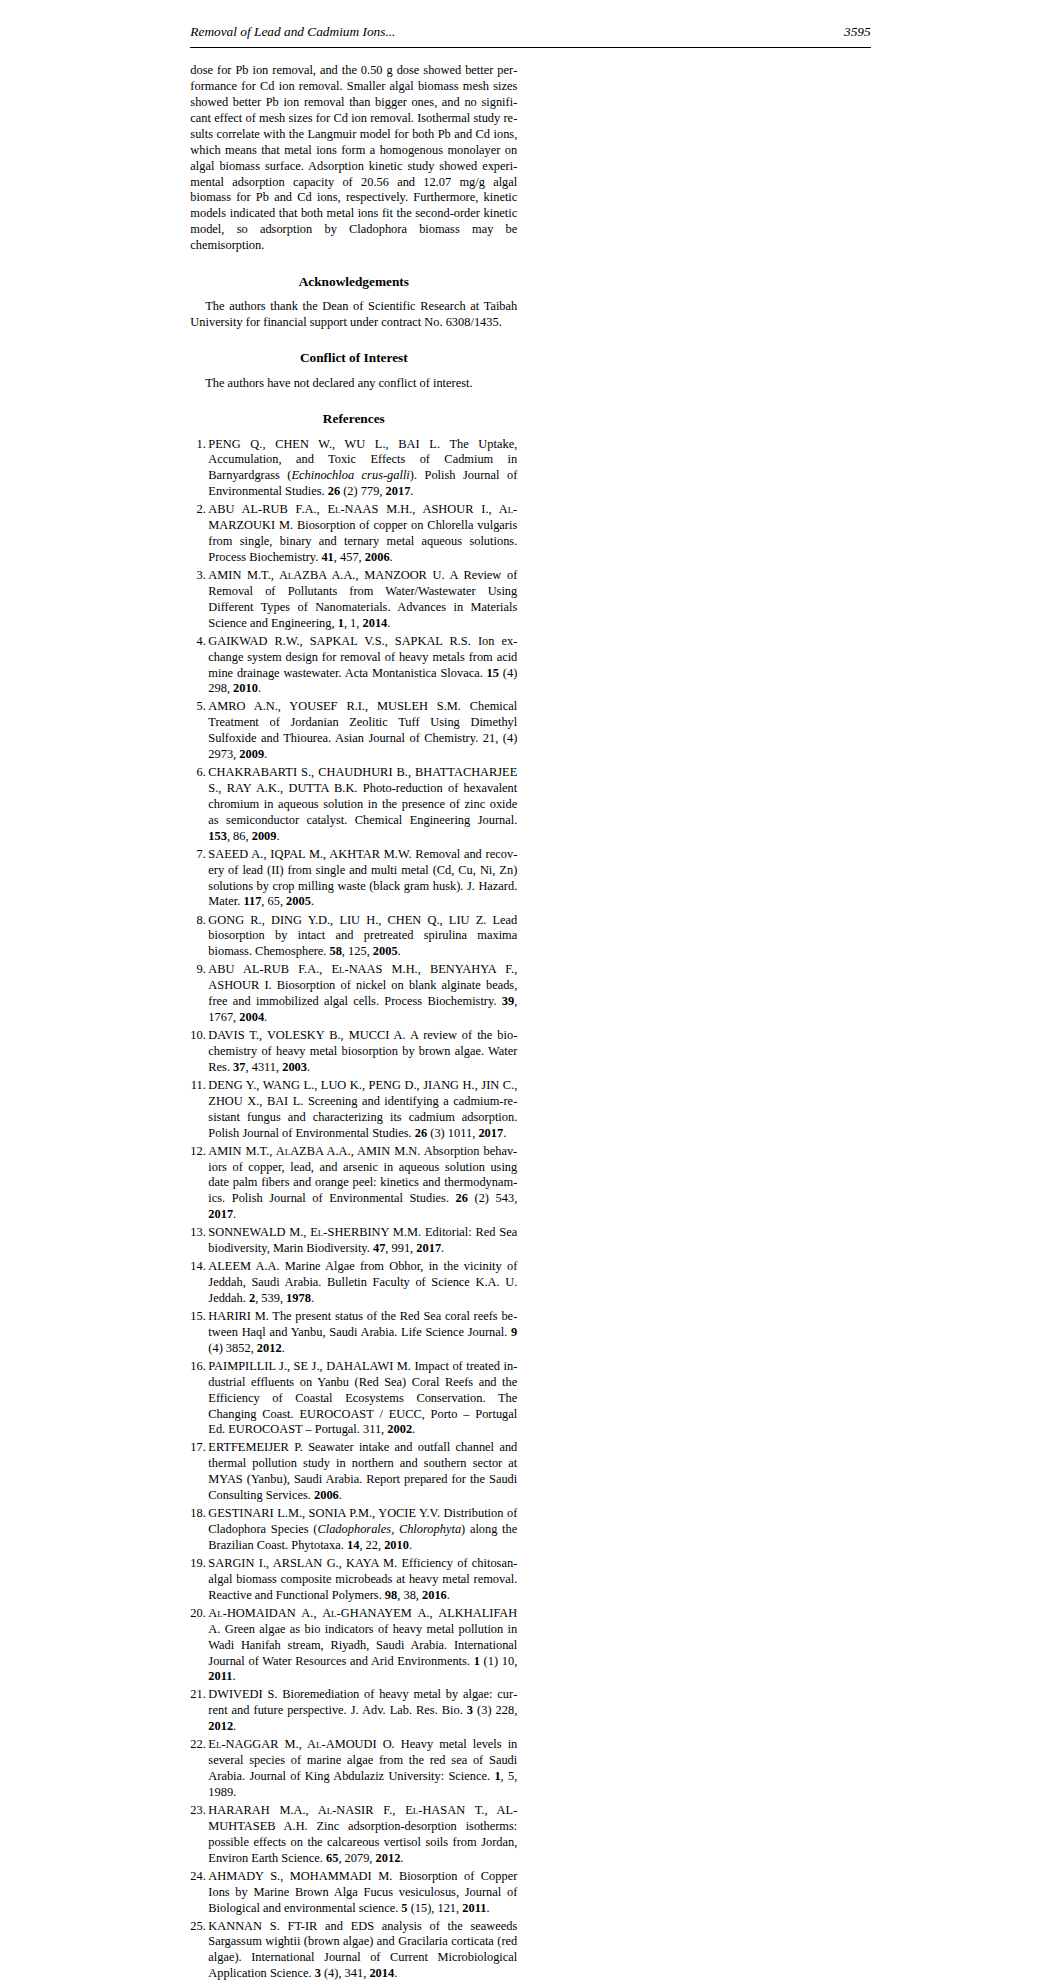Removal of Lead and Cadmium Ions...
3595
dose for Pb ion removal, and the 0.50 g dose showed better performance for Cd ion removal. Smaller algal biomass mesh sizes showed better Pb ion removal than bigger ones, and no significant effect of mesh sizes for Cd ion removal. Isothermal study results correlate with the Langmuir model for both Pb and Cd ions, which means that metal ions form a homogenous monolayer on algal biomass surface. Adsorption kinetic study showed experimental adsorption capacity of 20.56 and 12.07 mg/g algal biomass for Pb and Cd ions, respectively. Furthermore, kinetic models indicated that both metal ions fit the second-order kinetic model, so adsorption by Cladophora biomass may be chemisorption.
Acknowledgements
The authors thank the Dean of Scientific Research at Taibah University for financial support under contract No. 6308/1435.
Conflict of Interest
The authors have not declared any conflict of interest.
References
PENG Q., CHEN W., WU L., BAI L. The Uptake, Accumulation, and Toxic Effects of Cadmium in Barnyardgrass (Echinochloa crus-galli). Polish Journal of Environmental Studies. 26 (2) 779, 2017.
ABU AL-RUB F.A., El-NAAS M.H., ASHOUR I., Al-MARZOUKI M. Biosorption of copper on Chlorella vulgaris from single, binary and ternary metal aqueous solutions. Process Biochemistry. 41, 457, 2006.
AMIN M.T., AlAZBA A.A., MANZOOR U. A Review of Removal of Pollutants from Water/Wastewater Using Different Types of Nanomaterials. Advances in Materials Science and Engineering, 1, 1, 2014.
GAIKWAD R.W., SAPKAL V.S., SAPKAL R.S. Ion exchange system design for removal of heavy metals from acid mine drainage wastewater. Acta Montanistica Slovaca. 15 (4) 298, 2010.
AMRO A.N., YOUSEF R.I., MUSLEH S.M. Chemical Treatment of Jordanian Zeolitic Tuff Using Dimethyl Sulfoxide and Thiourea. Asian Journal of Chemistry. 21, (4) 2973, 2009.
CHAKRABARTI S., CHAUDHURI B., BHATTACHARJEE S., RAY A.K., DUTTA B.K. Photo-reduction of hexavalent chromium in aqueous solution in the presence of zinc oxide as semiconductor catalyst. Chemical Engineering Journal. 153, 86, 2009.
SAEED A., IQPAL M., AKHTAR M.W. Removal and recovery of lead (II) from single and multi metal (Cd, Cu, Ni, Zn) solutions by crop milling waste (black gram husk). J. Hazard. Mater. 117, 65, 2005.
GONG R., DING Y.D., LIU H., CHEN Q., LIU Z. Lead biosorption by intact and pretreated spirulina maxima biomass. Chemosphere. 58, 125, 2005.
ABU AL-RUB F.A., El-NAAS M.H., BENYAHYA F., ASHOUR I. Biosorption of nickel on blank alginate beads, free and immobilized algal cells. Process Biochemistry. 39, 1767, 2004.
DAVIS T., VOLESKY B., MUCCI A. A review of the biochemistry of heavy metal biosorption by brown algae. Water Res. 37, 4311, 2003.
DENG Y., WANG L., LUO K., PENG D., JIANG H., JIN C., ZHOU X., BAI L. Screening and identifying a cadmium-resistant fungus and characterizing its cadmium adsorption. Polish Journal of Environmental Studies. 26 (3) 1011, 2017.
AMIN M.T., AlAZBA A.A., AMIN M.N. Absorption behaviors of copper, lead, and arsenic in aqueous solution using date palm fibers and orange peel: kinetics and thermodynamics. Polish Journal of Environmental Studies. 26 (2) 543, 2017.
SONNEWALD M., El-SHERBINY M.M. Editorial: Red Sea biodiversity, Marin Biodiversity. 47, 991, 2017.
ALEEM A.A. Marine Algae from Obhor, in the vicinity of Jeddah, Saudi Arabia. Bulletin Faculty of Science K.A. U. Jeddah. 2, 539, 1978.
HARIRI M. The present status of the Red Sea coral reefs between Haql and Yanbu, Saudi Arabia. Life Science Journal. 9 (4) 3852, 2012.
PAIMPILLIL J., SE J., DAHALAWI M. Impact of treated industrial effluents on Yanbu (Red Sea) Coral Reefs and the Efficiency of Coastal Ecosystems Conservation. The Changing Coast. EUROCOAST / EUCC, Porto – Portugal Ed. EUROCOAST – Portugal. 311, 2002.
ERTFEMEIJER P. Seawater intake and outfall channel and thermal pollution study in northern and southern sector at MYAS (Yanbu), Saudi Arabia. Report prepared for the Saudi Consulting Services. 2006.
GESTINARI L.M., SONIA P.M., YOCIE Y.V. Distribution of Cladophora Species (Cladophorales, Chlorophyta) along the Brazilian Coast. Phytotaxa. 14, 22, 2010.
SARGIN I., ARSLAN G., KAYA M. Efficiency of chitosan-algal biomass composite microbeads at heavy metal removal. Reactive and Functional Polymers. 98, 38, 2016.
Al-HOMAIDAN A., Al-GHANAYEM A., ALKHALIFAH A. Green algae as bio indicators of heavy metal pollution in Wadi Hanifah stream, Riyadh, Saudi Arabia. International Journal of Water Resources and Arid Environments. 1 (1) 10, 2011.
DWIVEDI S. Bioremediation of heavy metal by algae: current and future perspective. J. Adv. Lab. Res. Bio. 3 (3) 228, 2012.
El-NAGGAR M., Al-AMOUDI O. Heavy metal levels in several species of marine algae from the red sea of Saudi Arabia. Journal of King Abdulaziz University: Science. 1, 5, 1989.
HARARAH M.A., Al-NASIR F., El-HASAN T., AL-MUHTASEB A.H. Zinc adsorption-desorption isotherms: possible effects on the calcareous vertisol soils from Jordan, Environ Earth Science. 65, 2079, 2012.
AHMADY S., MOHAMMADI M. Biosorption of Copper Ions by Marine Brown Alga Fucus vesiculosus, Journal of Biological and environmental science. 5 (15), 121, 2011.
KANNAN S. FT-IR and EDS analysis of the seaweeds Sargassum wightii (brown algae) and Gracilaria corticata (red algae). International Journal of Current Microbiological Application Science. 3 (4), 341, 2014.